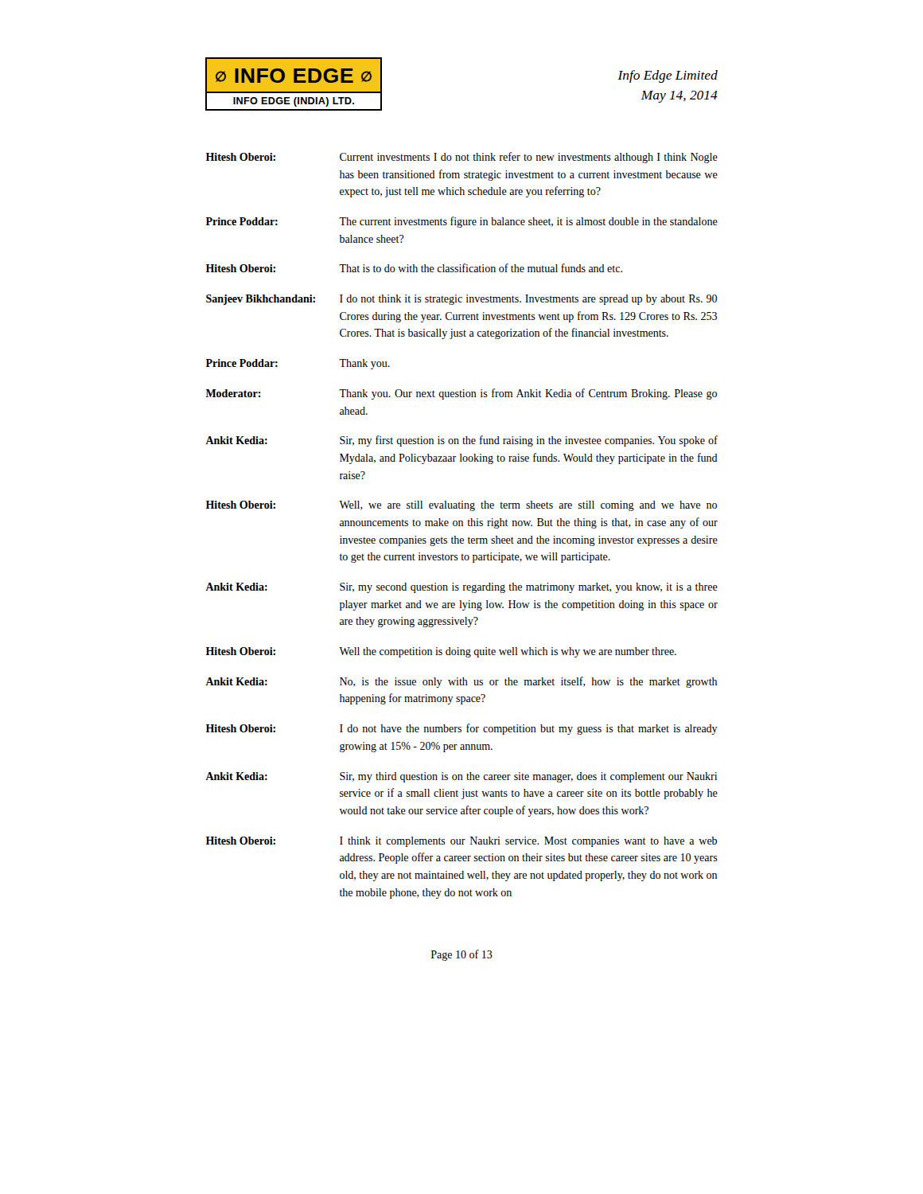∅ INFO EDGE ∅
INFO EDGE (INDIA) LTD.
Info Edge Limited
May 14, 2014
| Hitesh Oberoi: | Current investments I do not think refer to new investments although I think Nogle has been transitioned from strategic investment to a current investment because we expect to, just tell me which schedule are you referring to? |
| Prince Poddar: | The current investments figure in balance sheet, it is almost double in the standalone balance sheet? |
| Hitesh Oberoi: | That is to do with the classification of the mutual funds and etc. |
| Sanjeev Bikhchandani: | I do not think it is strategic investments. Investments are spread up by about Rs. 90 Crores during the year. Current investments went up from Rs. 129 Crores to Rs. 253 Crores. That is basically just a categorization of the financial investments. |
| Prince Poddar: | Thank you. |
| Moderator: | Thank you. Our next question is from Ankit Kedia of Centrum Broking. Please go ahead. |
| Ankit Kedia: | Sir, my first question is on the fund raising in the investee companies. You spoke of Mydala, and Policybazaar looking to raise funds. Would they participate in the fund raise? |
| Hitesh Oberoi: | Well, we are still evaluating the term sheets are still coming and we have no announcements to make on this right now. But the thing is that, in case any of our investee companies gets the term sheet and the incoming investor expresses a desire to get the current investors to participate, we will participate. |
| Ankit Kedia: | Sir, my second question is regarding the matrimony market, you know, it is a three player market and we are lying low. How is the competition doing in this space or are they growing aggressively? |
| Hitesh Oberoi: | Well the competition is doing quite well which is why we are number three. |
| Ankit Kedia: | No, is the issue only with us or the market itself, how is the market growth happening for matrimony space? |
| Hitesh Oberoi: | I do not have the numbers for competition but my guess is that market is already growing at 15% - 20% per annum. |
| Ankit Kedia: | Sir, my third question is on the career site manager, does it complement our Naukri service or if a small client just wants to have a career site on its bottle probably he would not take our service after couple of years, how does this work? |
| Hitesh Oberoi: | I think it complements our Naukri service. Most companies want to have a web address. People offer a career section on their sites but these career sites are 10 years old, they are not maintained well, they are not updated properly, they do not work on the mobile phone, they do not work on |
Page 10 of 13